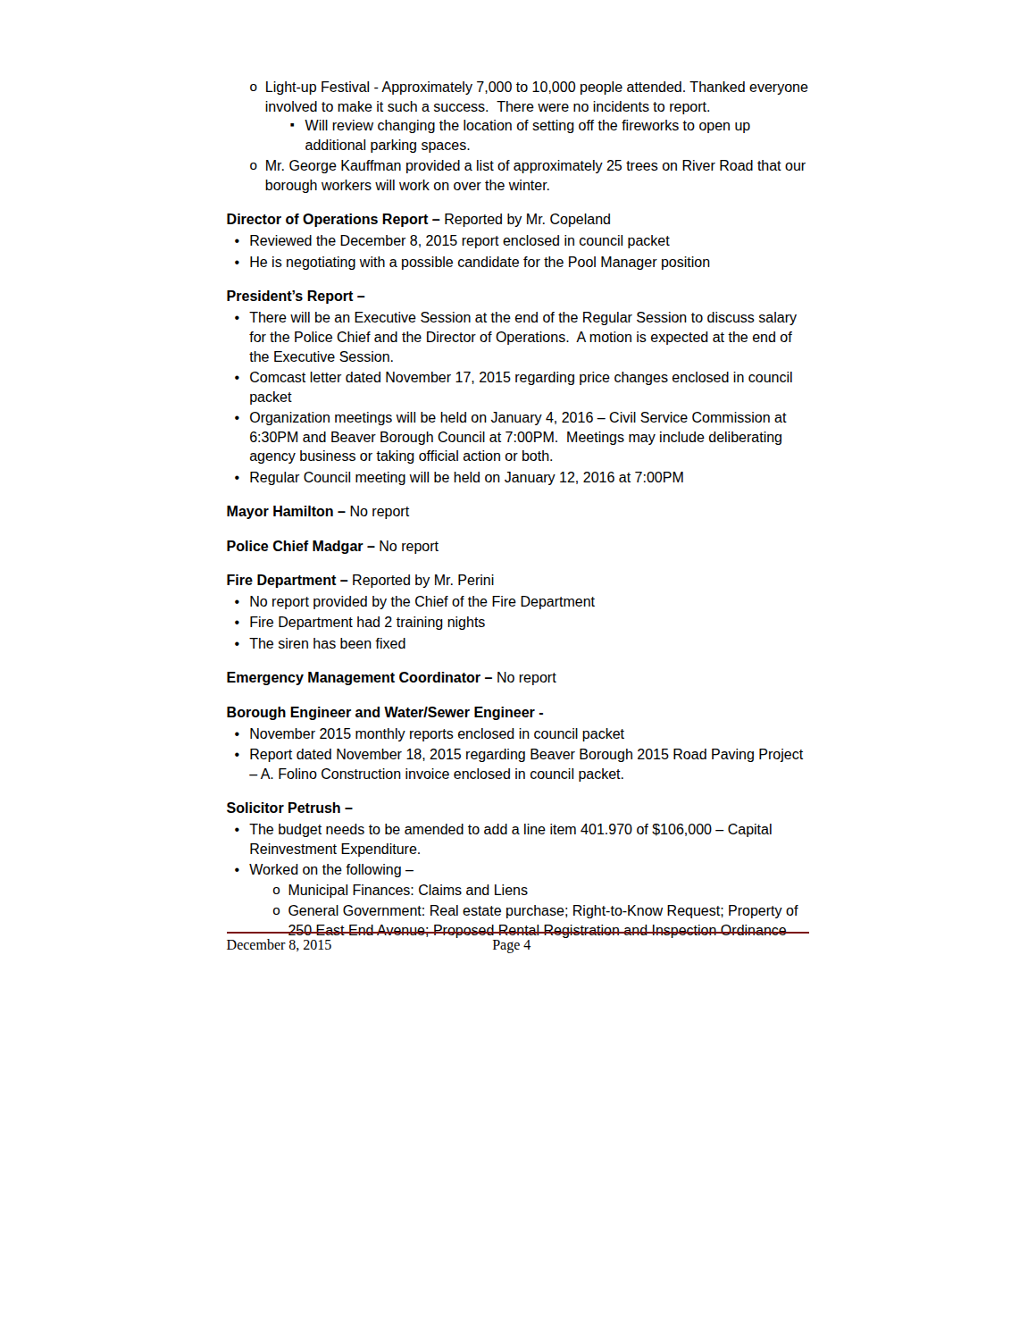Light-up Festival - Approximately 7,000 to 10,000 people attended. Thanked everyone involved to make it such a success. There were no incidents to report.
Will review changing the location of setting off the fireworks to open up additional parking spaces.
Mr. George Kauffman provided a list of approximately 25 trees on River Road that our borough workers will work on over the winter.
Director of Operations Report – Reported by Mr. Copeland
Reviewed the December 8, 2015 report enclosed in council packet
He is negotiating with a possible candidate for the Pool Manager position
President’s Report –
There will be an Executive Session at the end of the Regular Session to discuss salary for the Police Chief and the Director of Operations. A motion is expected at the end of the Executive Session.
Comcast letter dated November 17, 2015 regarding price changes enclosed in council packet
Organization meetings will be held on January 4, 2016 – Civil Service Commission at 6:30PM and Beaver Borough Council at 7:00PM. Meetings may include deliberating agency business or taking official action or both.
Regular Council meeting will be held on January 12, 2016 at 7:00PM
Mayor Hamilton – No report
Police Chief Madgar – No report
Fire Department – Reported by Mr. Perini
No report provided by the Chief of the Fire Department
Fire Department had 2 training nights
The siren has been fixed
Emergency Management Coordinator – No report
Borough Engineer and Water/Sewer Engineer -
November 2015 monthly reports enclosed in council packet
Report dated November 18, 2015 regarding Beaver Borough 2015 Road Paving Project – A. Folino Construction invoice enclosed in council packet.
Solicitor Petrush –
The budget needs to be amended to add a line item 401.970 of $106,000 – Capital Reinvestment Expenditure.
Worked on the following –
Municipal Finances: Claims and Liens
General Government: Real estate purchase; Right-to-Know Request; Property of 250 East End Avenue; Proposed Rental Registration and Inspection Ordinance
December 8, 2015 Page 4